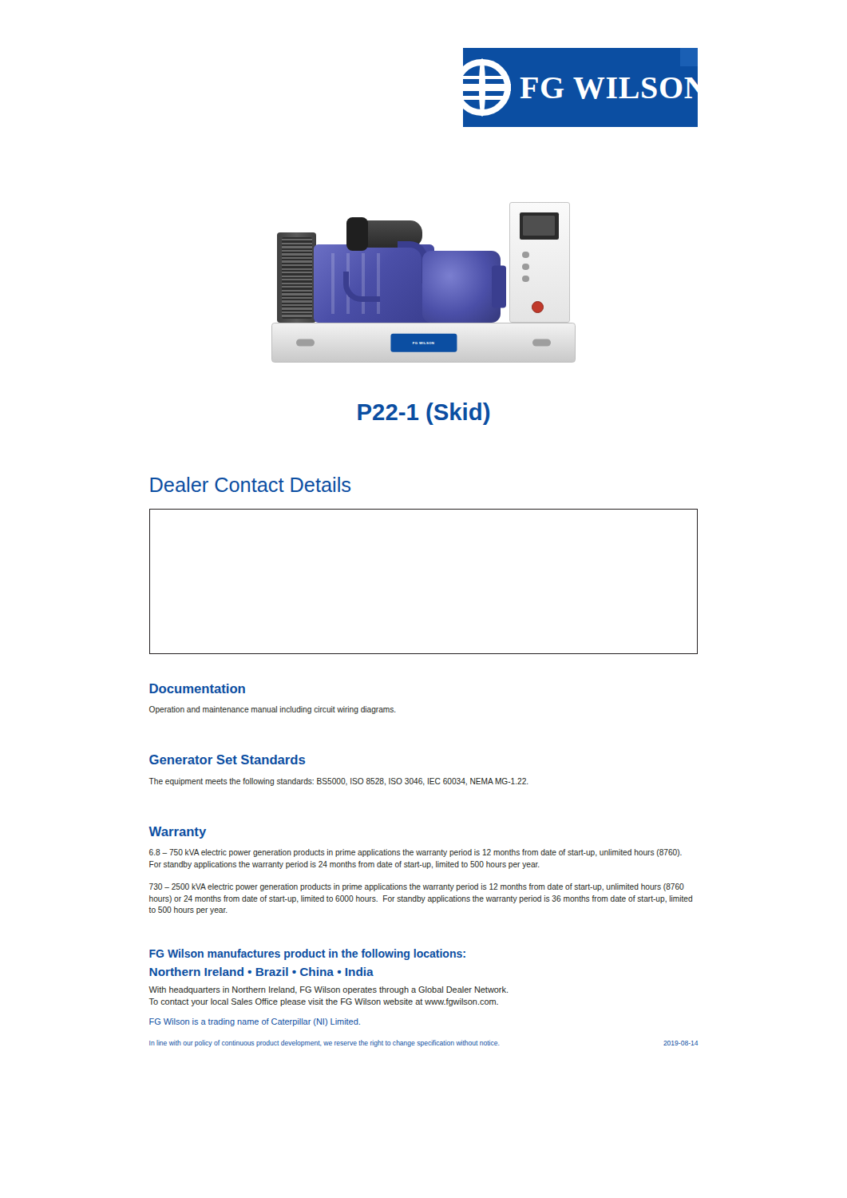FG WILSON
FG WILSON
P22-1 (Skid)
Dealer Contact Details
Documentation
Operation and maintenance manual including circuit wiring diagrams.
Generator Set Standards
The equipment meets the following standards: BS5000, ISO 8528, ISO 3046, IEC 60034, NEMA MG-1.22.
Warranty
6.8 – 750 kVA electric power generation products in prime applications the warranty period is 12 months from date of start-up, unlimited hours (8760). For standby applications the warranty period is 24 months from date of start-up, limited to 500 hours per year.
730 – 2500 kVA electric power generation products in prime applications the warranty period is 12 months from date of start-up, unlimited hours (8760 hours) or 24 months from date of start-up, limited to 6000 hours. For standby applications the warranty period is 36 months from date of start-up, limited to 500 hours per year.
FG Wilson manufactures product in the following locations:
Northern Ireland • Brazil • China • India
With headquarters in Northern Ireland, FG Wilson operates through a Global Dealer Network.
To contact your local Sales Office please visit the FG Wilson website at www.fgwilson.com.
FG Wilson is a trading name of Caterpillar (NI) Limited.
In line with our policy of continuous product development, we reserve the right to change specification without notice. 2019-08-14